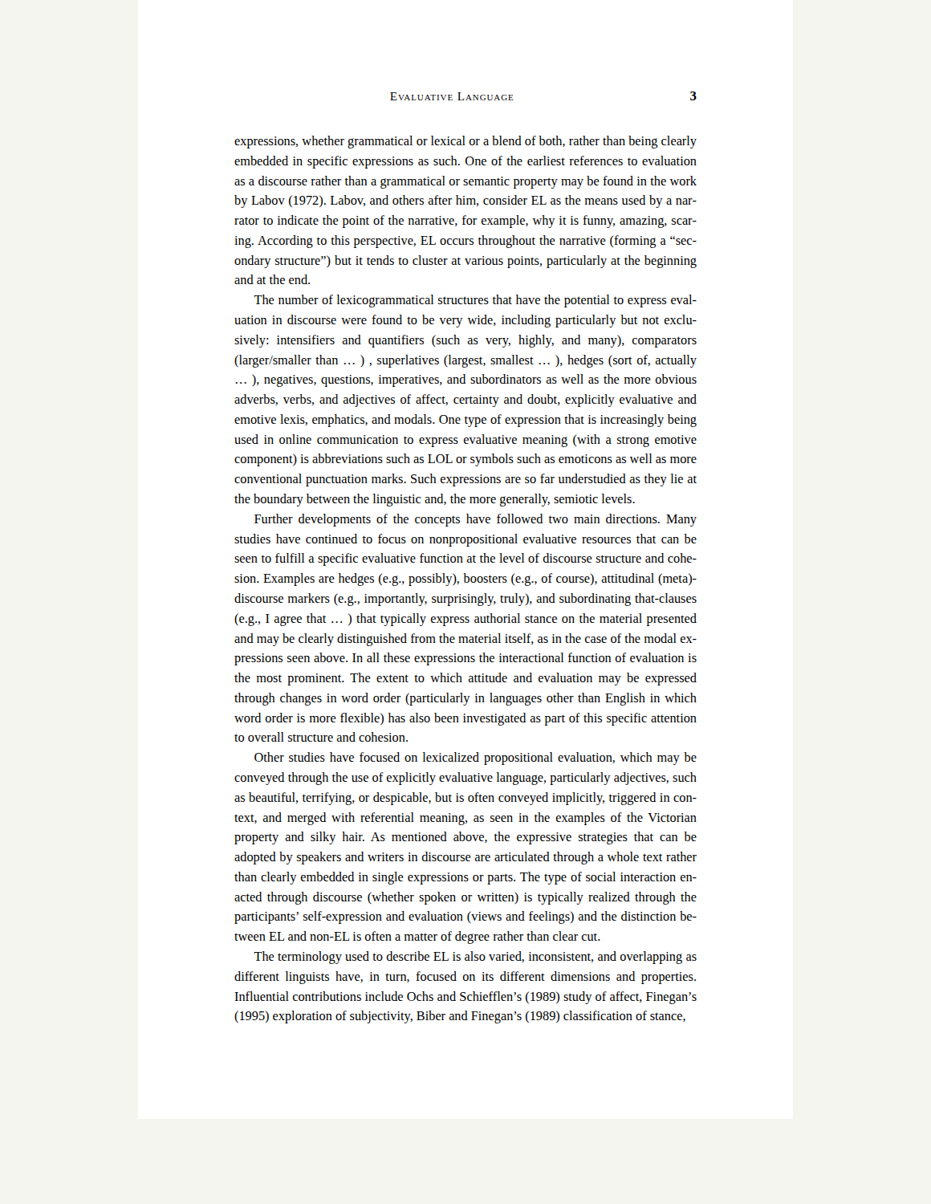Evaluative Language 3
expressions, whether grammatical or lexical or a blend of both, rather than being clearly embedded in specific expressions as such. One of the earliest references to evaluation as a discourse rather than a grammatical or semantic property may be found in the work by Labov (1972). Labov, and others after him, consider EL as the means used by a narrator to indicate the point of the narrative, for example, why it is funny, amazing, scaring. According to this perspective, EL occurs throughout the narrative (forming a “secondary structure”) but it tends to cluster at various points, particularly at the beginning and at the end.
The number of lexicogrammatical structures that have the potential to express evaluation in discourse were found to be very wide, including particularly but not exclusively: intensifiers and quantifiers (such as very, highly, and many), comparators (larger/smaller than … ) , superlatives (largest, smallest … ), hedges (sort of, actually … ), negatives, questions, imperatives, and subordinators as well as the more obvious adverbs, verbs, and adjectives of affect, certainty and doubt, explicitly evaluative and emotive lexis, emphatics, and modals. One type of expression that is increasingly being used in online communication to express evaluative meaning (with a strong emotive component) is abbreviations such as LOL or symbols such as emoticons as well as more conventional punctuation marks. Such expressions are so far understudied as they lie at the boundary between the linguistic and, the more generally, semiotic levels.
Further developments of the concepts have followed two main directions. Many studies have continued to focus on nonpropositional evaluative resources that can be seen to fulfill a specific evaluative function at the level of discourse structure and cohesion. Examples are hedges (e.g., possibly), boosters (e.g., of course), attitudinal (meta)-discourse markers (e.g., importantly, surprisingly, truly), and subordinating that-clauses (e.g., I agree that … ) that typically express authorial stance on the material presented and may be clearly distinguished from the material itself, as in the case of the modal expressions seen above. In all these expressions the interactional function of evaluation is the most prominent. The extent to which attitude and evaluation may be expressed through changes in word order (particularly in languages other than English in which word order is more flexible) has also been investigated as part of this specific attention to overall structure and cohesion.
Other studies have focused on lexicalized propositional evaluation, which may be conveyed through the use of explicitly evaluative language, particularly adjectives, such as beautiful, terrifying, or despicable, but is often conveyed implicitly, triggered in context, and merged with referential meaning, as seen in the examples of the Victorian property and silky hair. As mentioned above, the expressive strategies that can be adopted by speakers and writers in discourse are articulated through a whole text rather than clearly embedded in single expressions or parts. The type of social interaction enacted through discourse (whether spoken or written) is typically realized through the participants’ self-expression and evaluation (views and feelings) and the distinction between EL and non-EL is often a matter of degree rather than clear cut.
The terminology used to describe EL is also varied, inconsistent, and overlapping as different linguists have, in turn, focused on its different dimensions and properties. Influential contributions include Ochs and Schiefflen’s (1989) study of affect, Finegan’s (1995) exploration of subjectivity, Biber and Finegan’s (1989) classification of stance,